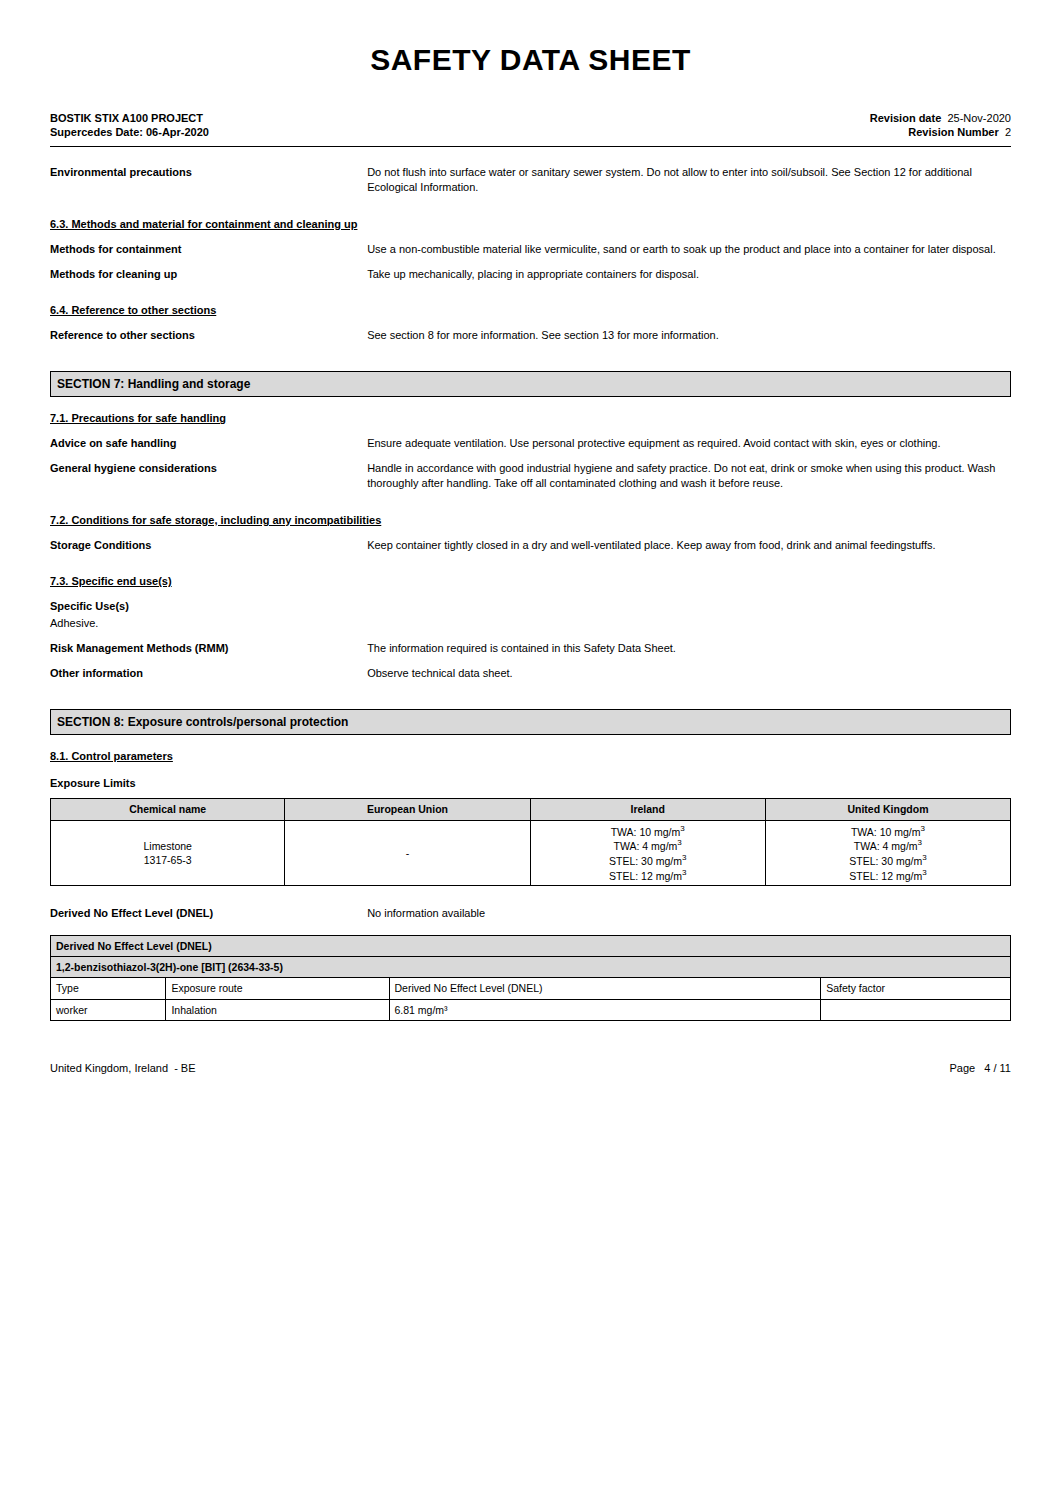SAFETY DATA SHEET
BOSTIK STIX A100 PROJECT
Supercedes Date: 06-Apr-2020
Revision date 25-Nov-2020
Revision Number 2
| Environmental precautions | Do not flush into surface water or sanitary sewer system. Do not allow to enter into soil/subsoil. See Section 12 for additional Ecological Information. |
6.3. Methods and material for containment and cleaning up
| Methods for containment | Use a non-combustible material like vermiculite, sand or earth to soak up the product and place into a container for later disposal. |
| Methods for cleaning up | Take up mechanically, placing in appropriate containers for disposal. |
6.4. Reference to other sections
| Reference to other sections | See section 8 for more information. See section 13 for more information. |
SECTION 7: Handling and storage
7.1. Precautions for safe handling
| Advice on safe handling | Ensure adequate ventilation. Use personal protective equipment as required. Avoid contact with skin, eyes or clothing. |
| General hygiene considerations | Handle in accordance with good industrial hygiene and safety practice. Do not eat, drink or smoke when using this product. Wash thoroughly after handling. Take off all contaminated clothing and wash it before reuse. |
7.2. Conditions for safe storage, including any incompatibilities
| Storage Conditions | Keep container tightly closed in a dry and well-ventilated place. Keep away from food, drink and animal feedingstuffs. |
7.3. Specific end use(s)
Specific Use(s)
Adhesive.
| Risk Management Methods (RMM) | The information required is contained in this Safety Data Sheet. |
| Other information | Observe technical data sheet. |
SECTION 8: Exposure controls/personal protection
8.1. Control parameters
Exposure Limits
| Chemical name | European Union | Ireland | United Kingdom |
| --- | --- | --- | --- |
| Limestone 1317-65-3 | - | TWA: 10 mg/m 3 TWA: 4 mg/m 3 STEL: 30 mg/m 3 STEL: 12 mg/m 3 | TWA: 10 mg/m 3 TWA: 4 mg/m 3 STEL: 30 mg/m 3 STEL: 12 mg/m 3 |
| Derived No Effect Level (DNEL) | No information available |
| Derived No Effect Level (DNEL) |
| --- |
| 1,2-benzisothiazol-3(2H)-one [BIT] (2634-33-5) |
| Type | Exposure route | Derived No Effect Level (DNEL) | Safety factor |
| worker | Inhalation | 6.81 mg/m³ | |
United Kingdom, Ireland - BE
Page 4 / 11